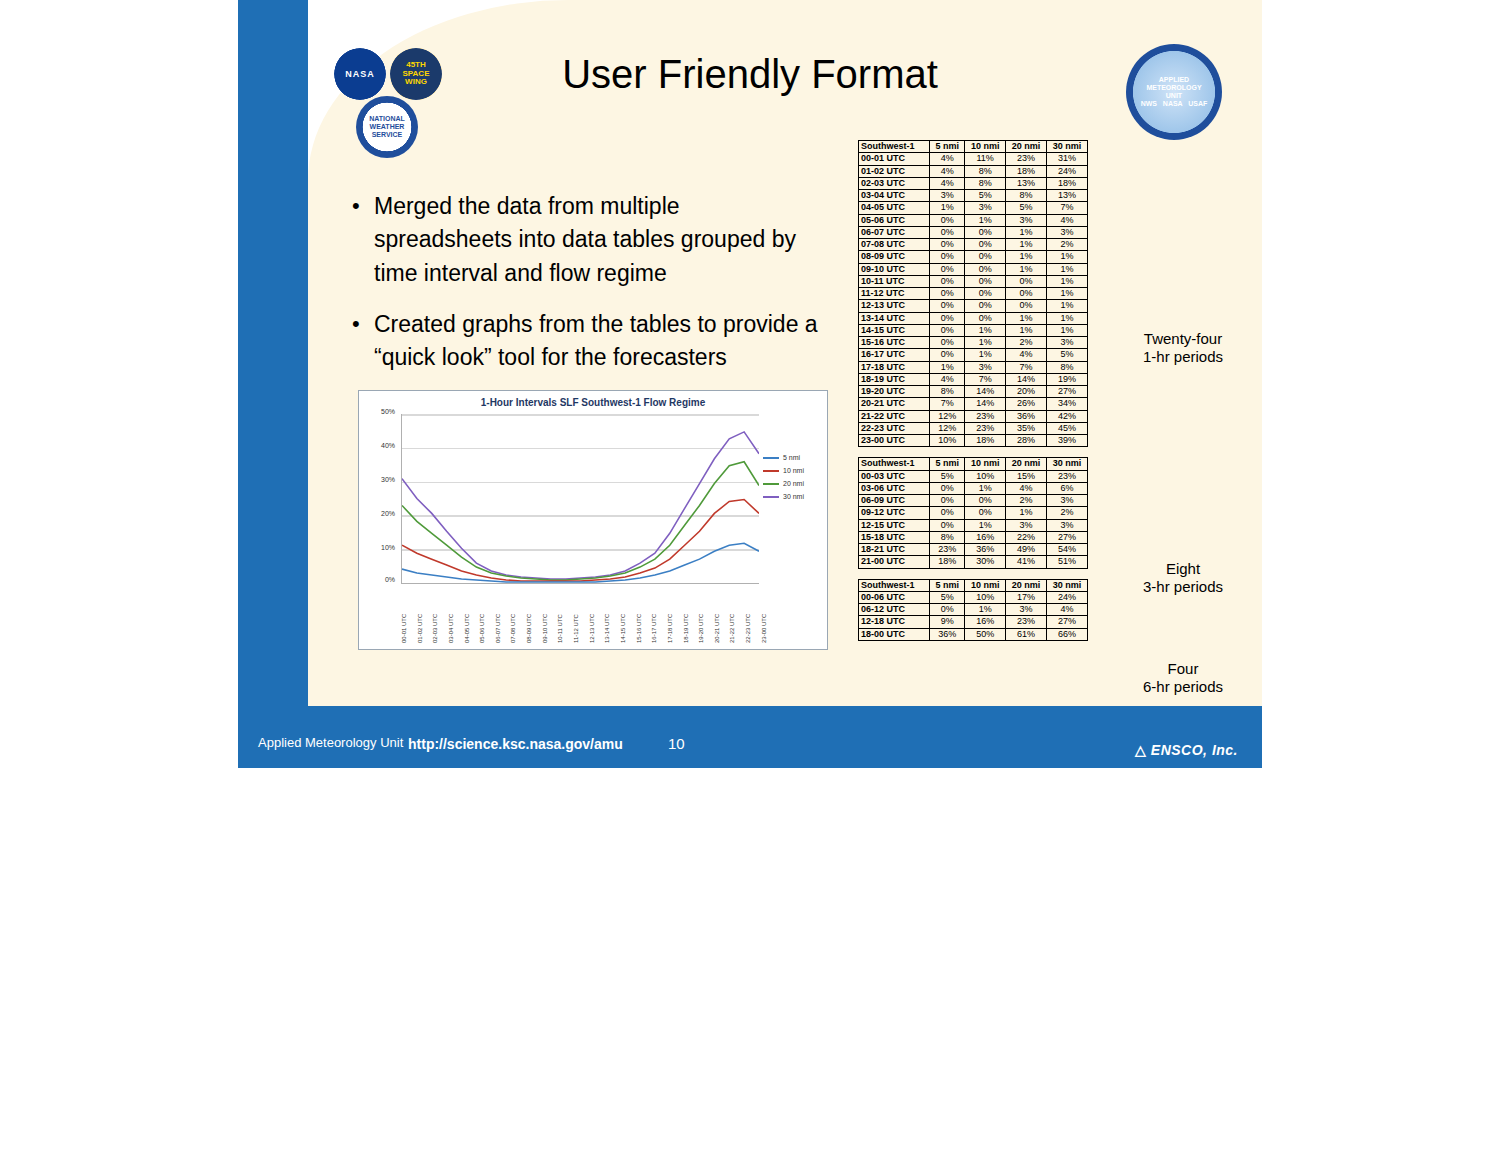NASA
45TH
SPACE
WING
NATIONAL
WEATHER
SERVICE
APPLIED
METEOROLOGY
UNIT
NWS NASA USAF
User Friendly Format
Merged the data from multiple spreadsheets into data tables grouped by time interval and flow regime
Created graphs from the tables to provide a “quick look” tool for the forecasters
1-Hour Intervals SLF Southwest-1 Flow Regime
50% 40% 30% 20% 10% 0%
5 nmi
10 nmi
20 nmi
30 nmi
00-01 UTC 01-02 UTC 02-03 UTC 03-04 UTC 04-05 UTC 05-06 UTC 06-07 UTC 07-08 UTC 08-09 UTC 09-10 UTC 10-11 UTC 11-12 UTC 12-13 UTC 13-14 UTC 14-15 UTC 15-16 UTC 16-17 UTC 17-18 UTC 18-19 UTC 19-20 UTC 20-21 UTC 21-22 UTC 22-23 UTC 23-00 UTC
| Southwest-1 | 5 nmi | 10 nmi | 20 nmi | 30 nmi |
| --- | --- | --- | --- | --- |
| 00-01 UTC | 4% | 11% | 23% | 31% |
| 01-02 UTC | 4% | 8% | 18% | 24% |
| 02-03 UTC | 4% | 8% | 13% | 18% |
| 03-04 UTC | 3% | 5% | 8% | 13% |
| 04-05 UTC | 1% | 3% | 5% | 7% |
| 05-06 UTC | 0% | 1% | 3% | 4% |
| 06-07 UTC | 0% | 0% | 1% | 3% |
| 07-08 UTC | 0% | 0% | 1% | 2% |
| 08-09 UTC | 0% | 0% | 1% | 1% |
| 09-10 UTC | 0% | 0% | 1% | 1% |
| 10-11 UTC | 0% | 0% | 0% | 1% |
| 11-12 UTC | 0% | 0% | 0% | 1% |
| 12-13 UTC | 0% | 0% | 0% | 1% |
| 13-14 UTC | 0% | 0% | 1% | 1% |
| 14-15 UTC | 0% | 1% | 1% | 1% |
| 15-16 UTC | 0% | 1% | 2% | 3% |
| 16-17 UTC | 0% | 1% | 4% | 5% |
| 17-18 UTC | 1% | 3% | 7% | 8% |
| 18-19 UTC | 4% | 7% | 14% | 19% |
| 19-20 UTC | 8% | 14% | 20% | 27% |
| 20-21 UTC | 7% | 14% | 26% | 34% |
| 21-22 UTC | 12% | 23% | 36% | 42% |
| 22-23 UTC | 12% | 23% | 35% | 45% |
| 23-00 UTC | 10% | 18% | 28% | 39% |
| Southwest-1 | 5 nmi | 10 nmi | 20 nmi | 30 nmi |
| --- | --- | --- | --- | --- |
| 00-03 UTC | 5% | 10% | 15% | 23% |
| 03-06 UTC | 0% | 1% | 4% | 6% |
| 06-09 UTC | 0% | 0% | 2% | 3% |
| 09-12 UTC | 0% | 0% | 1% | 2% |
| 12-15 UTC | 0% | 1% | 3% | 3% |
| 15-18 UTC | 8% | 16% | 22% | 27% |
| 18-21 UTC | 23% | 36% | 49% | 54% |
| 21-00 UTC | 18% | 30% | 41% | 51% |
| Southwest-1 | 5 nmi | 10 nmi | 20 nmi | 30 nmi |
| --- | --- | --- | --- | --- |
| 00-06 UTC | 5% | 10% | 17% | 24% |
| 06-12 UTC | 0% | 1% | 3% | 4% |
| 12-18 UTC | 9% | 16% | 23% | 27% |
| 18-00 UTC | 36% | 50% | 61% | 66% |
Twenty-four
1-hr periods
Eight
3-hr periods
Four
6-hr periods
Applied Meteorology Unit
http://science.ksc.nasa.gov/amu
10
△ENSCO, Inc.